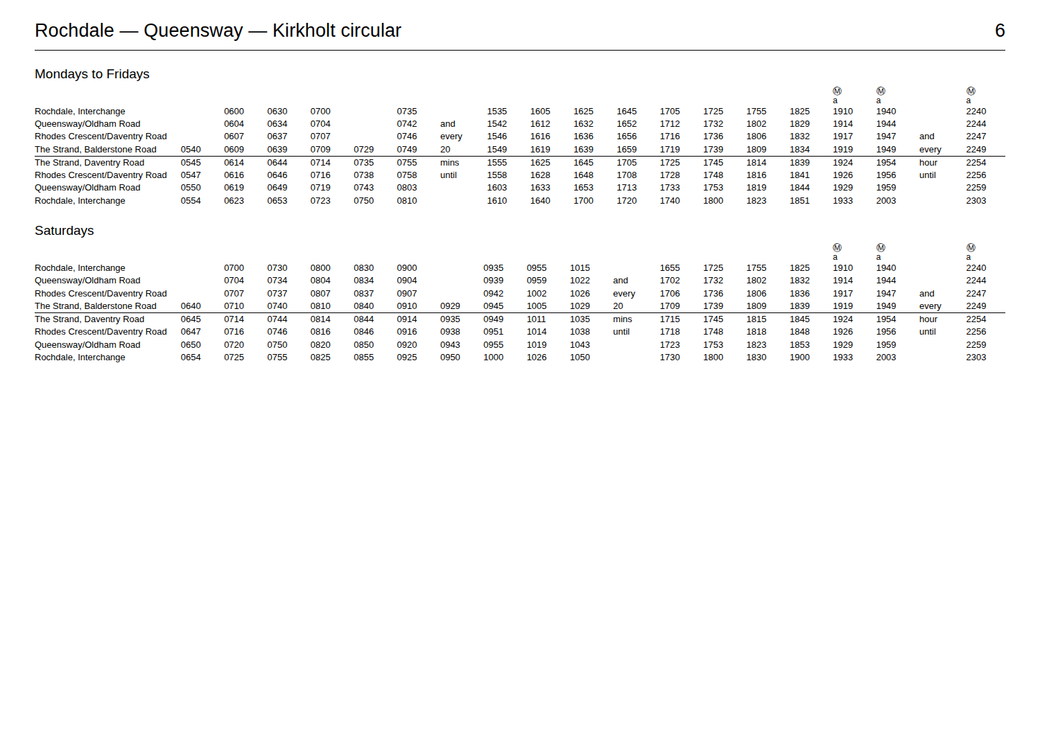Rochdale — Queensway — Kirkholt circular
6
Mondays to Fridays
| | | | | | | | | | | | | | | | | Ⓜ | Ⓜ | | Ⓜ |
| | | | | | | | | | | | | | | | | a | a | | a |
| Rochdale, Interchange | | 0600 | 0630 | 0700 | | 0735 | | 1535 | 1605 | 1625 | 1645 | 1705 | 1725 | 1755 | 1825 | 1910 | 1940 | | 2240 |
| Queensway/Oldham Road | | 0604 | 0634 | 0704 | | 0742 | and | 1542 | 1612 | 1632 | 1652 | 1712 | 1732 | 1802 | 1829 | 1914 | 1944 | | 2244 |
| Rhodes Crescent/Daventry Road | | 0607 | 0637 | 0707 | | 0746 | every | 1546 | 1616 | 1636 | 1656 | 1716 | 1736 | 1806 | 1832 | 1917 | 1947 | and | 2247 |
| The Strand, Balderstone Road | 0540 | 0609 | 0639 | 0709 | 0729 | 0749 | 20 | 1549 | 1619 | 1639 | 1659 | 1719 | 1739 | 1809 | 1834 | 1919 | 1949 | every | 2249 |
| The Strand, Daventry Road | 0545 | 0614 | 0644 | 0714 | 0735 | 0755 | mins | 1555 | 1625 | 1645 | 1705 | 1725 | 1745 | 1814 | 1839 | 1924 | 1954 | hour | 2254 |
| Rhodes Crescent/Daventry Road | 0547 | 0616 | 0646 | 0716 | 0738 | 0758 | until | 1558 | 1628 | 1648 | 1708 | 1728 | 1748 | 1816 | 1841 | 1926 | 1956 | until | 2256 |
| Queensway/Oldham Road | 0550 | 0619 | 0649 | 0719 | 0743 | 0803 | | 1603 | 1633 | 1653 | 1713 | 1733 | 1753 | 1819 | 1844 | 1929 | 1959 | | 2259 |
| Rochdale, Interchange | 0554 | 0623 | 0653 | 0723 | 0750 | 0810 | | 1610 | 1640 | 1700 | 1720 | 1740 | 1800 | 1823 | 1851 | 1933 | 2003 | | 2303 |
Saturdays
| | | | | | | | | | | | | | | | | Ⓜ | Ⓜ | | Ⓜ |
| | | | | | | | | | | | | | | | | a | a | | a |
| Rochdale, Interchange | | 0700 | 0730 | 0800 | 0830 | 0900 | | 0935 | 0955 | 1015 | | 1655 | 1725 | 1755 | 1825 | 1910 | 1940 | | 2240 |
| Queensway/Oldham Road | | 0704 | 0734 | 0804 | 0834 | 0904 | | 0939 | 0959 | 1022 | and | 1702 | 1732 | 1802 | 1832 | 1914 | 1944 | | 2244 |
| Rhodes Crescent/Daventry Road | | 0707 | 0737 | 0807 | 0837 | 0907 | | 0942 | 1002 | 1026 | every | 1706 | 1736 | 1806 | 1836 | 1917 | 1947 | and | 2247 |
| The Strand, Balderstone Road | 0640 | 0710 | 0740 | 0810 | 0840 | 0910 | 0929 | 0945 | 1005 | 1029 | 20 | 1709 | 1739 | 1809 | 1839 | 1919 | 1949 | every | 2249 |
| The Strand, Daventry Road | 0645 | 0714 | 0744 | 0814 | 0844 | 0914 | 0935 | 0949 | 1011 | 1035 | mins | 1715 | 1745 | 1815 | 1845 | 1924 | 1954 | hour | 2254 |
| Rhodes Crescent/Daventry Road | 0647 | 0716 | 0746 | 0816 | 0846 | 0916 | 0938 | 0951 | 1014 | 1038 | until | 1718 | 1748 | 1818 | 1848 | 1926 | 1956 | until | 2256 |
| Queensway/Oldham Road | 0650 | 0720 | 0750 | 0820 | 0850 | 0920 | 0943 | 0955 | 1019 | 1043 | | 1723 | 1753 | 1823 | 1853 | 1929 | 1959 | | 2259 |
| Rochdale, Interchange | 0654 | 0725 | 0755 | 0825 | 0855 | 0925 | 0950 | 1000 | 1026 | 1050 | | 1730 | 1800 | 1830 | 1900 | 1933 | 2003 | | 2303 |